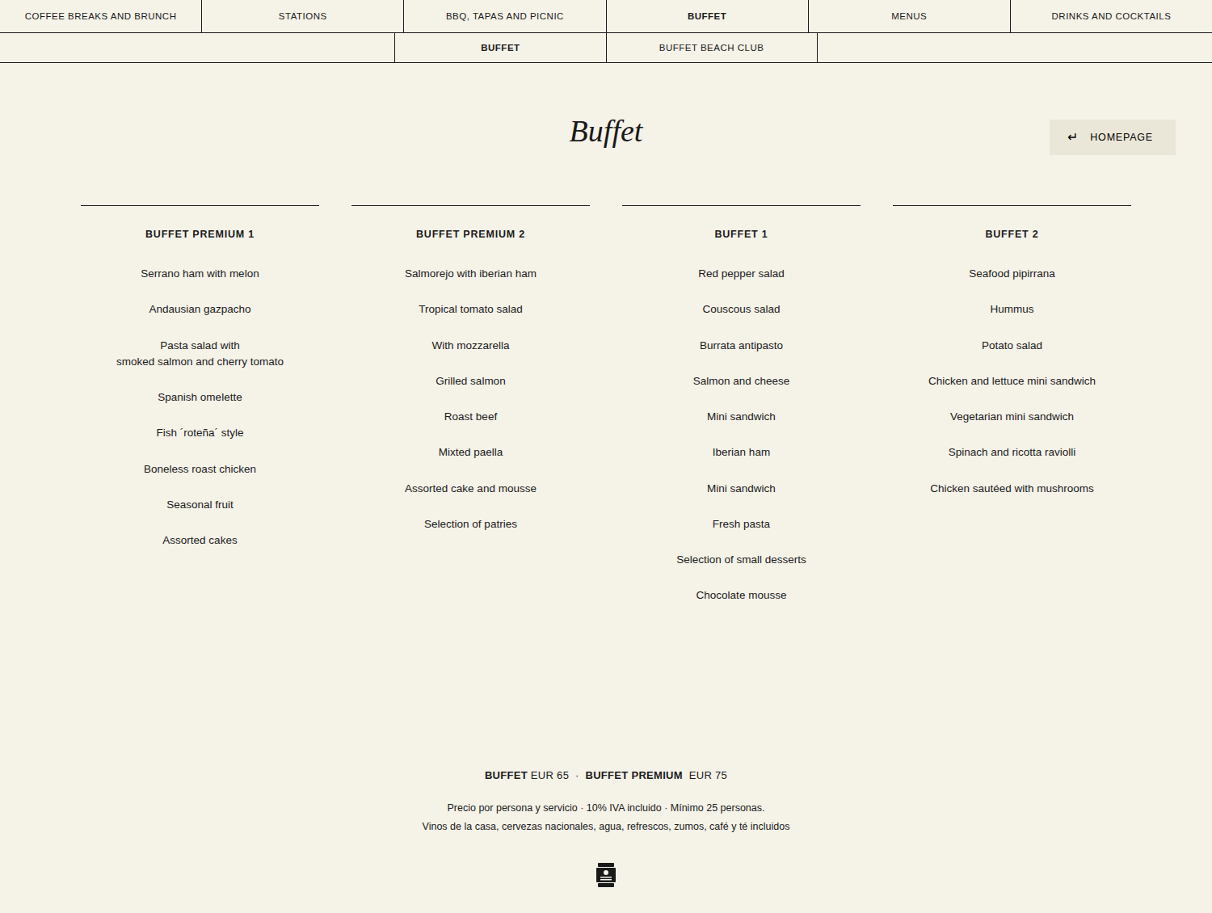Coffee Breaks and Brunch
Stations
BBQ, Tapas and Picnic
Buffet
Menus
Drinks and Cocktails
Buffet
Buffet Beach Club
↵ HOMEPAGE
Buffet
Buffet Premium 1
Serrano ham with melon
Andausian gazpacho
Pasta salad with
smoked salmon and cherry tomato
Spanish omelette
Fish ´roteña´ style
Boneless roast chicken
Seasonal fruit
Assorted cakes
Buffet Premium 2
Salmorejo with iberian ham
Tropical tomato salad
With mozzarella
Grilled salmon
Roast beef
Mixted paella
Assorted cake and mousse
Selection of patries
Buffet 1
Red pepper salad
Couscous salad
Burrata antipasto
Salmon and cheese
Mini sandwich
Iberian ham
Mini sandwich
Fresh pasta
Selection of small desserts
Chocolate mousse
Buffet 2
Seafood pipirrana
Hummus
Potato salad
Chicken and lettuce mini sandwich
Vegetarian mini sandwich
Spinach and ricotta raviolli
Chicken sautéed with mushrooms
BUFFET EUR 65 · BUFFET PREMIUM EUR 75
Precio por persona y servicio · 10% IVA incluido · Mínimo 25 personas.
Vinos de la casa, cervezas nacionales, agua, refrescos, zumos, café y té incluidos